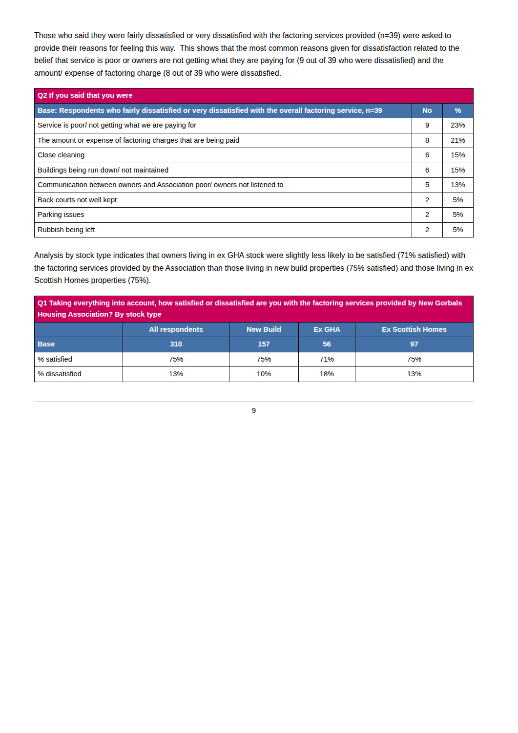Those who said they were fairly dissatisfied or very dissatisfied with the factoring services provided (n=39) were asked to provide their reasons for feeling this way. This shows that the most common reasons given for dissatisfaction related to the belief that service is poor or owners are not getting what they are paying for (9 out of 39 who were dissatisfied) and the amount/ expense of factoring charge (8 out of 39 who were dissatisfied.
| Q2 If you said that you were |
| --- |
| Base: Respondents who fairly dissatisfied or very dissatisfied with the overall factoring service, n=39 | No | % |
| Service is poor/ not getting what we are paying for | 9 | 23% |
| The amount or expense of factoring charges that are being paid | 8 | 21% |
| Close cleaning | 6 | 15% |
| Buildings being run down/ not maintained | 6 | 15% |
| Communication between owners and Association poor/ owners not listened to | 5 | 13% |
| Back courts not well kept | 2 | 5% |
| Parking issues | 2 | 5% |
| Rubbish being left | 2 | 5% |
Analysis by stock type indicates that owners living in ex GHA stock were slightly less likely to be satisfied (71% satisfied) with the factoring services provided by the Association than those living in new build properties (75% satisfied) and those living in ex Scottish Homes properties (75%).
| Q1 Taking everything into account, how satisfied or dissatisfied are you with the factoring services provided by New Gorbals Housing Association? By stock type |
| --- |
| | All respondents | New Build | Ex GHA | Ex Scottish Homes |
| Base | 310 | 157 | 56 | 97 |
| % satisfied | 75% | 75% | 71% | 75% |
| % dissatisfied | 13% | 10% | 18% | 13% |
9